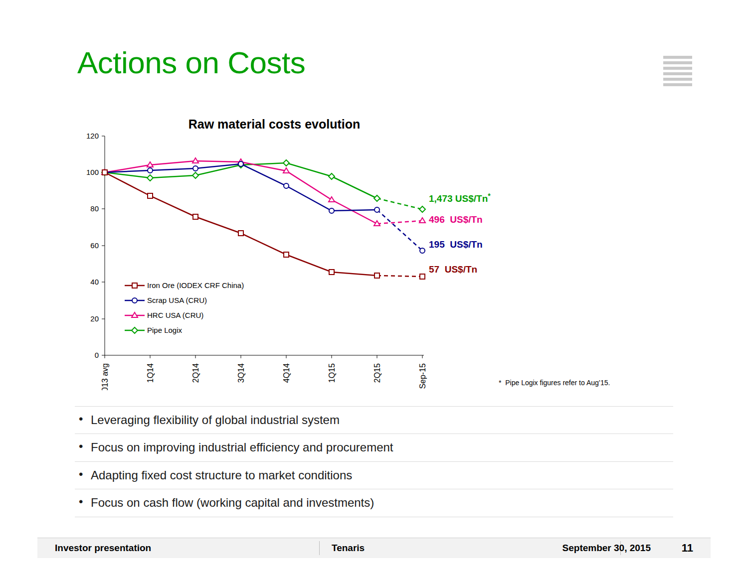Actions on Costs
Raw material costs evolution
120 100 80 60 40 20 0 2013 avg 1Q14 2Q14 3Q14 4Q14 1Q15 2Q15 Sep-15 Iron Ore (IODEX CRF China) Scrap USA (CRU) HRC USA (CRU) Pipe Logix
1,473 US$/Tn*
496 US$/Tn
195 US$/Tn
57 US$/Tn
* Pipe Logix figures refer to Aug’15.
Leveraging flexibility of global industrial system
Focus on improving industrial efficiency and procurement
Adapting fixed cost structure to market conditions
Focus on cash flow (working capital and investments)
Investor presentation
Tenaris
September 30, 2015
11